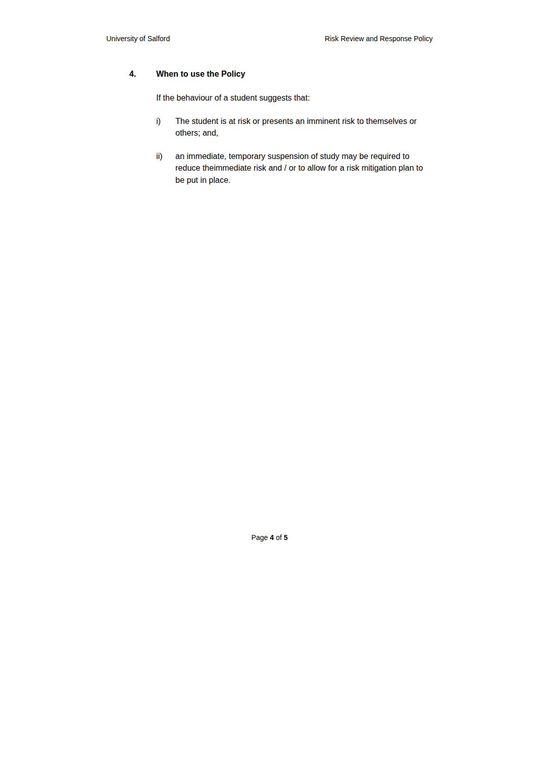University of Salford
Risk Review and Response Policy
4.
When to use the Policy
If the behaviour of a student suggests that:
The student is at risk or presents an imminent risk to themselves or others; and,
an immediate, temporary suspension of study may be required to reduce theimmediate risk and / or to allow for a risk mitigation plan to be put in place.
Page 4 of 5